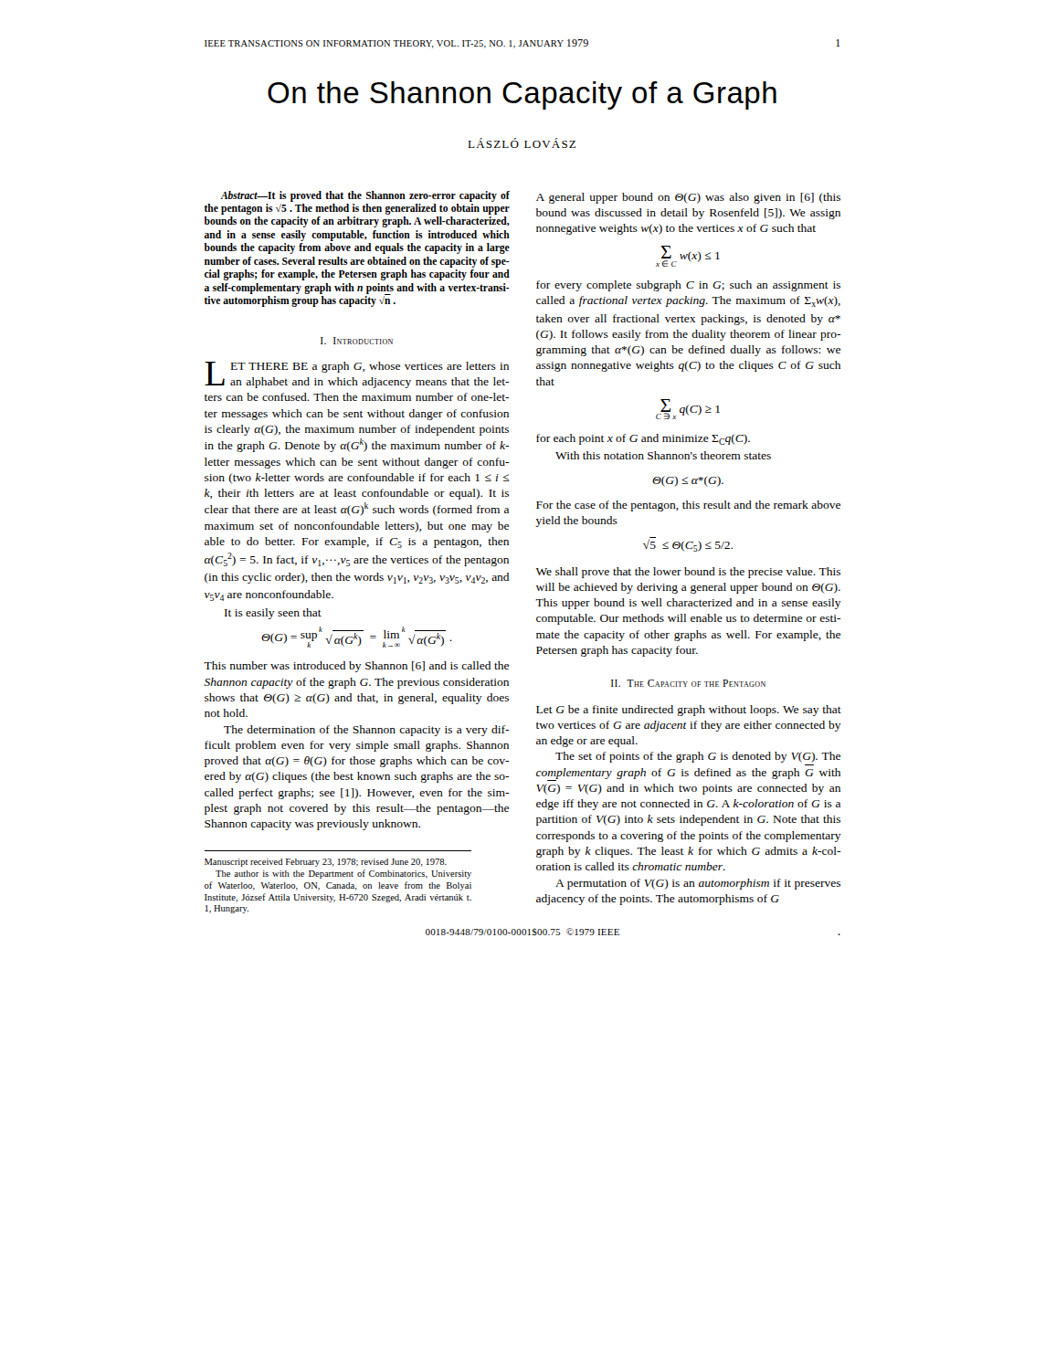IEEE TRANSACTIONS ON INFORMATION THEORY, VOL. IT-25, NO. 1, JANUARY 1979
1
On the Shannon Capacity of a Graph
LÁSZLÓ LOVÁSZ
Abstract—It is proved that the Shannon zero-error capacity of the pentagon is √5 . The method is then generalized to obtain upper bounds on the capacity of an arbitrary graph. A well-characterized, and in a sense easily computable, function is introduced which bounds the capacity from above and equals the capacity in a large number of cases. Several results are obtained on the capacity of special graphs; for example, the Petersen graph has capacity four and a self-complementary graph with n points and with a vertex-transitive automorphism group has capacity √n .
I. Introduction
LET THERE BE a graph G, whose vertices are letters in an alphabet and in which adjacency means that the letters can be confused. Then the maximum number of one-letter messages which can be sent without danger of confusion is clearly α(G), the maximum number of independent points in the graph G. Denote by α(Gk) the maximum number of k-letter messages which can be sent without danger of confusion (two k-letter words are confoundable if for each 1 ≤ i ≤ k, their ith letters are at least confoundable or equal). It is clear that there are at least α(G)k such words (formed from a maximum set of nonconfoundable letters), but one may be able to do better. For example, if C 5 is a pentagon, then α(C 52) = 5. In fact, if v 1,···,v 5 are the vertices of the pentagon (in this cyclic order), then the words v 1 v 1, v 2 v 3, v 3 v 5, v 4 v 2, and v 5 v 4 are nonconfoundable.
It is easily seen that
Θ(G) = sup k k√α(Gk) = lim k→∞k√α(Gk) .
This number was introduced by Shannon [6] and is called the Shannon capacity of the graph G. The previous consideration shows that Θ(G) ≥ α(G) and that, in general, equality does not hold.
The determination of the Shannon capacity is a very difficult problem even for very simple small graphs. Shannon proved that α(G) = θ(G) for those graphs which can be covered by α(G) cliques (the best known such graphs are the so-called perfect graphs; see [1]). However, even for the simplest graph not covered by this result—the pentagon—the Shannon capacity was previously unknown.
Manuscript received February 23, 1978; revised June 20, 1978.
The author is with the Department of Combinatorics, University of Waterloo, Waterloo, ON, Canada, on leave from the Bolyai Institute, József Attila University, H-6720 Szeged, Aradi vértanúk t. 1, Hungary.
A general upper bound on Θ(G) was also given in [6] (this bound was discussed in detail by Rosenfeld [5]). We assign nonnegative weights w(x) to the vertices x of G such that
Σx ∈ C w(x) ≤ 1
for every complete subgraph C in G; such an assignment is called a fractional vertex packing. The maximum of Σxw(x), taken over all fractional vertex packings, is denoted by α*(G). It follows easily from the duality theorem of linear programming that α*(G) can be defined dually as follows: we assign nonnegative weights q(C) to the cliques C of G such that
ΣC ∋ x q(C) ≥ 1
for each point x of G and minimize ΣCq(C).
With this notation Shannon's theorem states
Θ(G) ≤ α*(G).
For the case of the pentagon, this result and the remark above yield the bounds
√5 ≤ Θ(C 5) ≤ 5/2.
We shall prove that the lower bound is the precise value. This will be achieved by deriving a general upper bound on Θ(G). This upper bound is well characterized and in a sense easily computable. Our methods will enable us to determine or estimate the capacity of other graphs as well. For example, the Petersen graph has capacity four.
II. The Capacity of the Pentagon
Let G be a finite undirected graph without loops. We say that two vertices of G are adjacent if they are either connected by an edge or are equal.
The set of points of the graph G is denoted by V(G). The complementary graph of G is defined as the graph G with V(G) = V(G) and in which two points are connected by an edge iff they are not connected in G. A k-coloration of G is a partition of V(G) into k sets independent in G. Note that this corresponds to a covering of the points of the complementary graph by k cliques. The least k for which G admits a k-coloration is called its chromatic number.
A permutation of V(G) is an automorphism if it preserves adjacency of the points. The automorphisms of G
0018-9448/79/0100-0001$00.75 ©1979 IEEE .